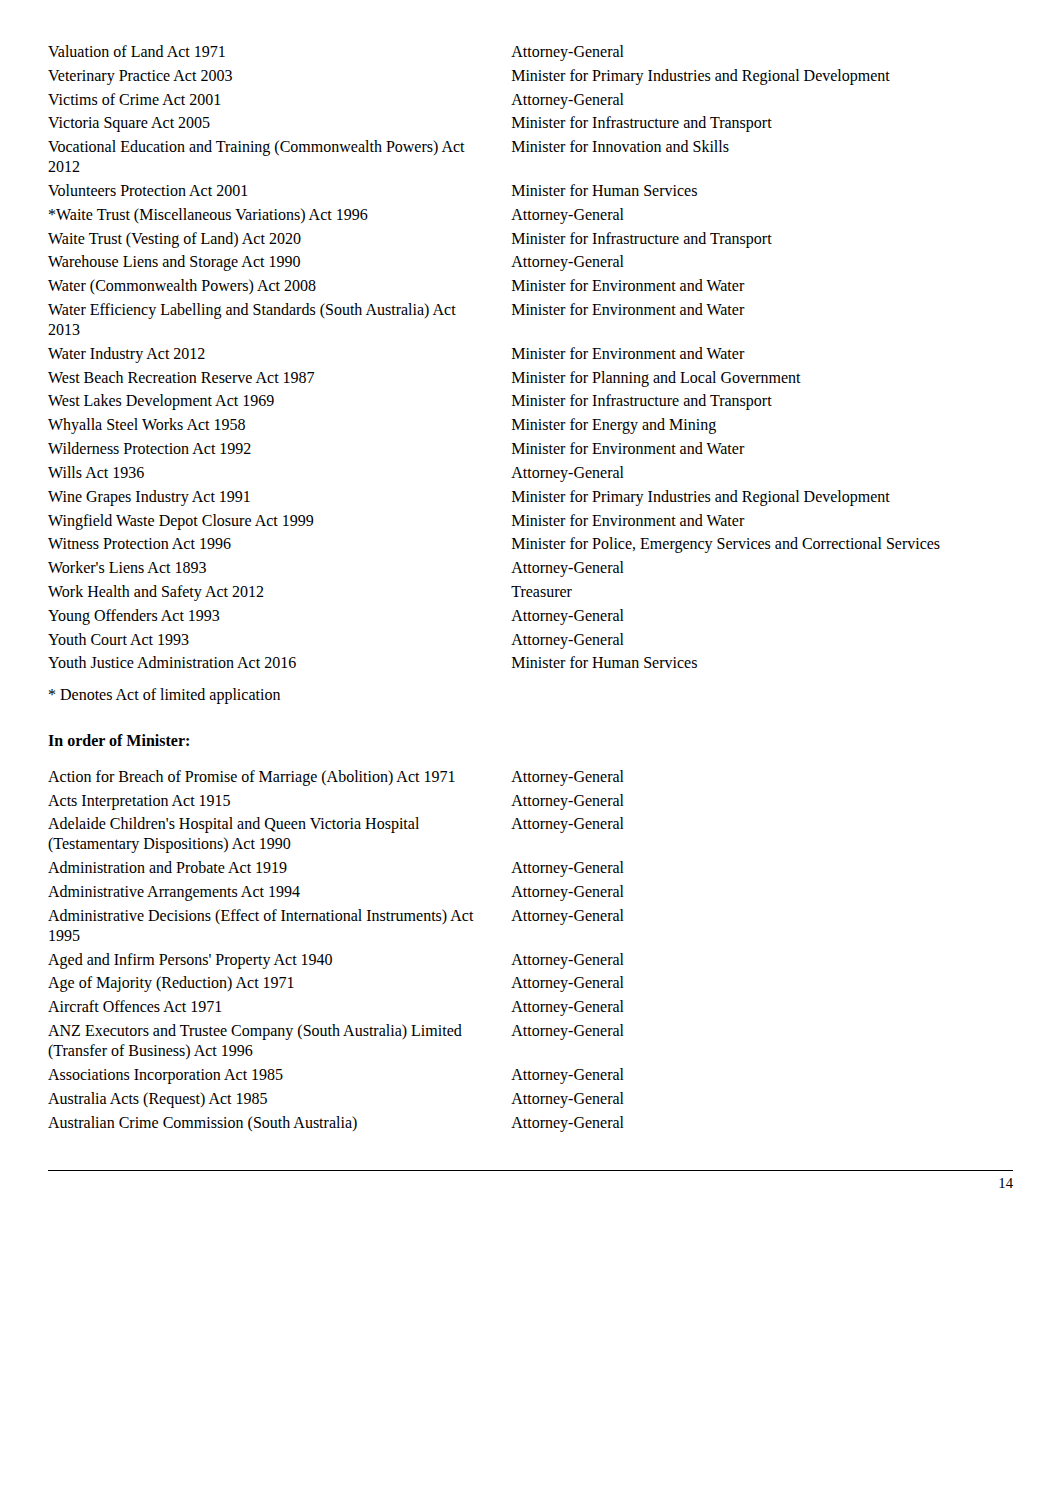| Valuation of Land Act 1971 | Attorney-General |
| Veterinary Practice Act 2003 | Minister for Primary Industries and Regional Development |
| Victims of Crime Act 2001 | Attorney-General |
| Victoria Square Act 2005 | Minister for Infrastructure and Transport |
| Vocational Education and Training (Commonwealth Powers) Act 2012 | Minister for Innovation and Skills |
| Volunteers Protection Act 2001 | Minister for Human Services |
| *Waite Trust (Miscellaneous Variations) Act 1996 | Attorney-General |
| Waite Trust (Vesting of Land) Act 2020 | Minister for Infrastructure and Transport |
| Warehouse Liens and Storage Act 1990 | Attorney-General |
| Water (Commonwealth Powers) Act 2008 | Minister for Environment and Water |
| Water Efficiency Labelling and Standards (South Australia) Act 2013 | Minister for Environment and Water |
| Water Industry Act 2012 | Minister for Environment and Water |
| West Beach Recreation Reserve Act 1987 | Minister for Planning and Local Government |
| West Lakes Development Act 1969 | Minister for Infrastructure and Transport |
| Whyalla Steel Works Act 1958 | Minister for Energy and Mining |
| Wilderness Protection Act 1992 | Minister for Environment and Water |
| Wills Act 1936 | Attorney-General |
| Wine Grapes Industry Act 1991 | Minister for Primary Industries and Regional Development |
| Wingfield Waste Depot Closure Act 1999 | Minister for Environment and Water |
| Witness Protection Act 1996 | Minister for Police, Emergency Services and Correctional Services |
| Worker's Liens Act 1893 | Attorney-General |
| Work Health and Safety Act 2012 | Treasurer |
| Young Offenders Act 1993 | Attorney-General |
| Youth Court Act 1993 | Attorney-General |
| Youth Justice Administration Act 2016 | Minister for Human Services |
* Denotes Act of limited application
In order of Minister:
| Action for Breach of Promise of Marriage (Abolition) Act 1971 | Attorney-General |
| Acts Interpretation Act 1915 | Attorney-General |
| Adelaide Children's Hospital and Queen Victoria Hospital (Testamentary Dispositions) Act 1990 | Attorney-General |
| Administration and Probate Act 1919 | Attorney-General |
| Administrative Arrangements Act 1994 | Attorney-General |
| Administrative Decisions (Effect of International Instruments) Act 1995 | Attorney-General |
| Aged and Infirm Persons' Property Act 1940 | Attorney-General |
| Age of Majority (Reduction) Act 1971 | Attorney-General |
| Aircraft Offences Act 1971 | Attorney-General |
| ANZ Executors and Trustee Company (South Australia) Limited (Transfer of Business) Act 1996 | Attorney-General |
| Associations Incorporation Act 1985 | Attorney-General |
| Australia Acts (Request) Act 1985 | Attorney-General |
| Australian Crime Commission (South Australia) | Attorney-General |
14